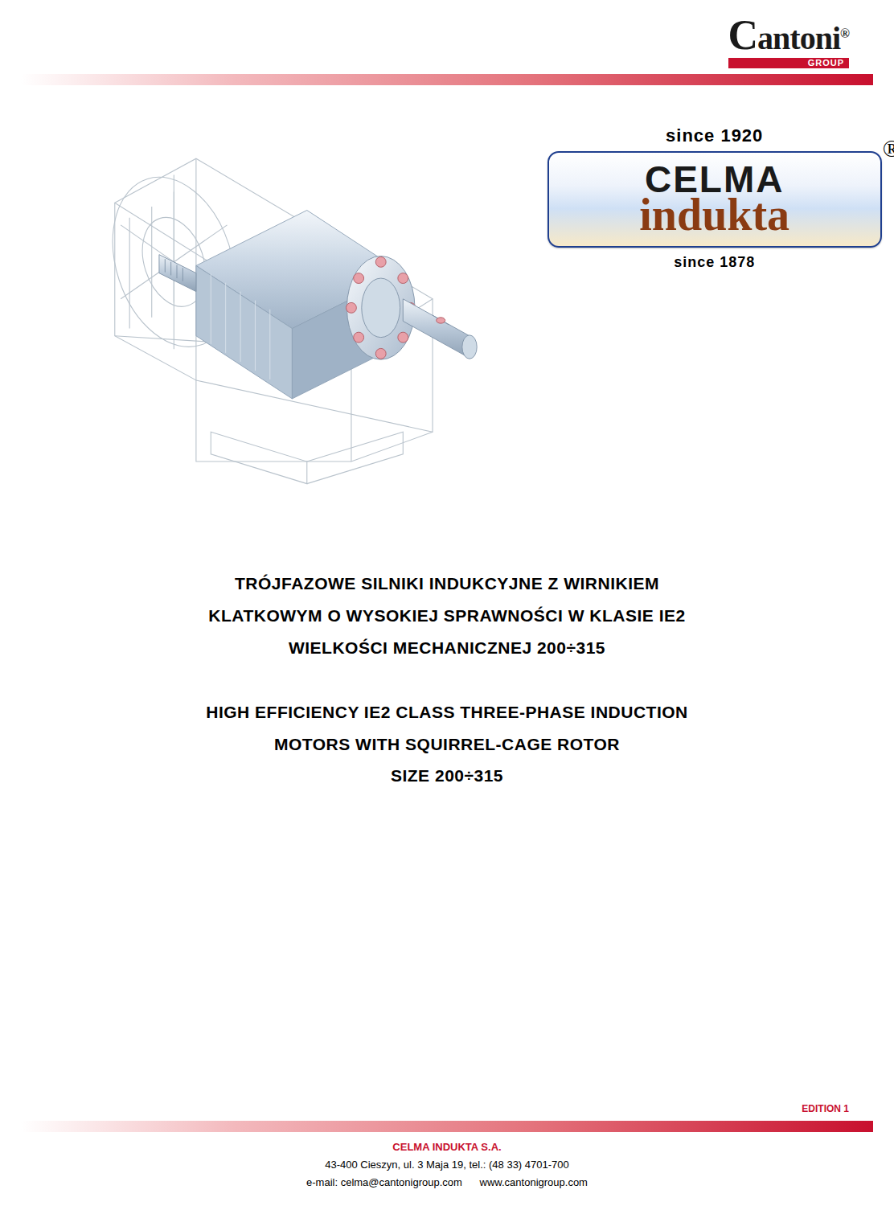Cantoni®
GROUP
since 1920
®
CELMA
indukta
since 1878
TRÓJFAZOWE SILNIKI INDUKCYJNE Z WIRNIKIEM
KLATKOWYM O WYSOKIEJ SPRAWNOŚCI W KLASIE IE2
WIELKOŚCI MECHANICZNEJ 200÷315
HIGH EFFICIENCY IE2 CLASS THREE-PHASE INDUCTION
MOTORS WITH SQUIRREL-CAGE ROTOR
SIZE 200÷315
EDITION 1
CELMA INDUKTA S.A.
43-400 Cieszyn, ul. 3 Maja 19, tel.: (48 33) 4701-700
e-mail: celma@cantonigroup.com www.cantonigroup.com